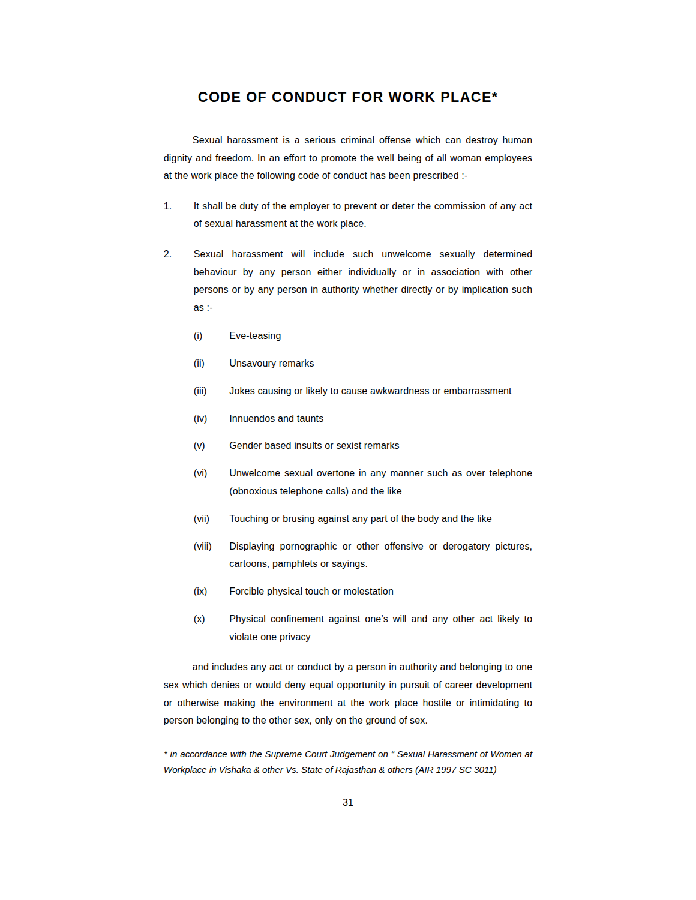CODE OF CONDUCT FOR WORK PLACE*
Sexual harassment is a serious criminal offense which can destroy human dignity and freedom. In an effort to promote the well being of all woman employees at the work place the following code of conduct has been prescribed :-
1. It shall be duty of the employer to prevent or deter the commission of any act of sexual harassment at the work place.
2. Sexual harassment will include such unwelcome sexually determined behaviour by any person either individually or in association with other persons or by any person in authority whether directly or by implication such as :-
(i) Eve-teasing
(ii) Unsavoury remarks
(iii) Jokes causing or likely to cause awkwardness or embarrassment
(iv) Innuendos and taunts
(v) Gender based insults or sexist remarks
(vi) Unwelcome sexual overtone in any manner such as over telephone (obnoxious telephone calls) and the like
(vii) Touching or brusing against any part of the body and the like
(viii) Displaying pornographic or other offensive or derogatory pictures, cartoons, pamphlets or sayings.
(ix) Forcible physical touch or molestation
(x) Physical confinement against one’s will and any other act likely to violate one privacy
and includes any act or conduct by a person in authority and belonging to one sex which denies or would deny equal opportunity in pursuit of career development or otherwise making the environment at the work place hostile or intimidating to person belonging to the other sex, only on the ground of sex.
* in accordance with the Supreme Court Judgement on “ Sexual Harassment of Women at Workplace in Vishaka & other Vs. State of Rajasthan & others (AIR 1997 SC 3011)
31